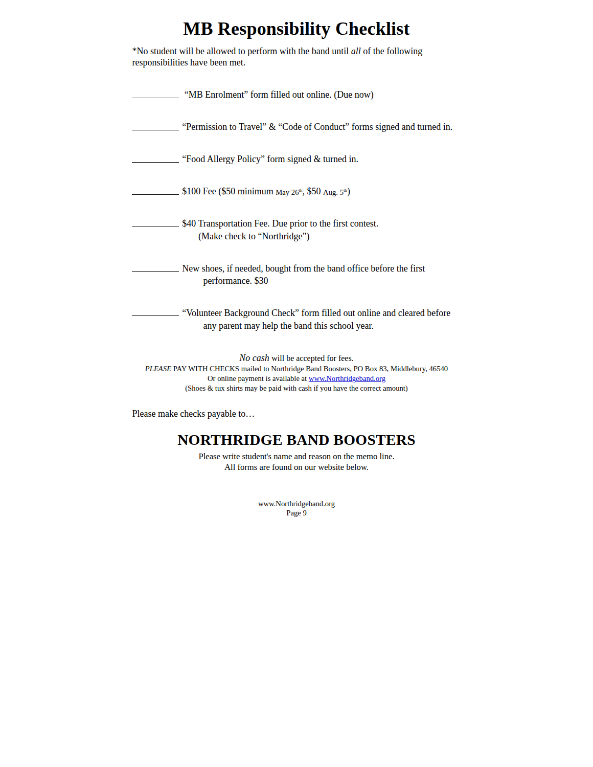MB Responsibility Checklist
*No student will be allowed to perform with the band until all of the following responsibilities have been met.
“MB Enrolment” form filled out online. (Due now)
“Permission to Travel” & “Code of Conduct” forms signed and turned in.
“Food Allergy Policy” form signed & turned in.
$100 Fee ($50 minimum May 26th, $50 Aug. 5th)
$40 Transportation Fee. Due prior to the first contest. (Make check to “Northridge”)
New shoes, if needed, bought from the band office before the first performance. $30
“Volunteer Background Check” form filled out online and cleared before any parent may help the band this school year.
No cash will be accepted for fees.
PLEASE PAY WITH CHECKS mailed to Northridge Band Boosters, PO Box 83, Middlebury, 46540
Or online payment is available at www.Northridgeband.org
(Shoes & tux shirts may be paid with cash if you have the correct amount)
Please make checks payable to…
NORTHRIDGE BAND BOOSTERS
Please write student's name and reason on the memo line.
All forms are found on our website below.
www.Northridgeband.org
Page 9